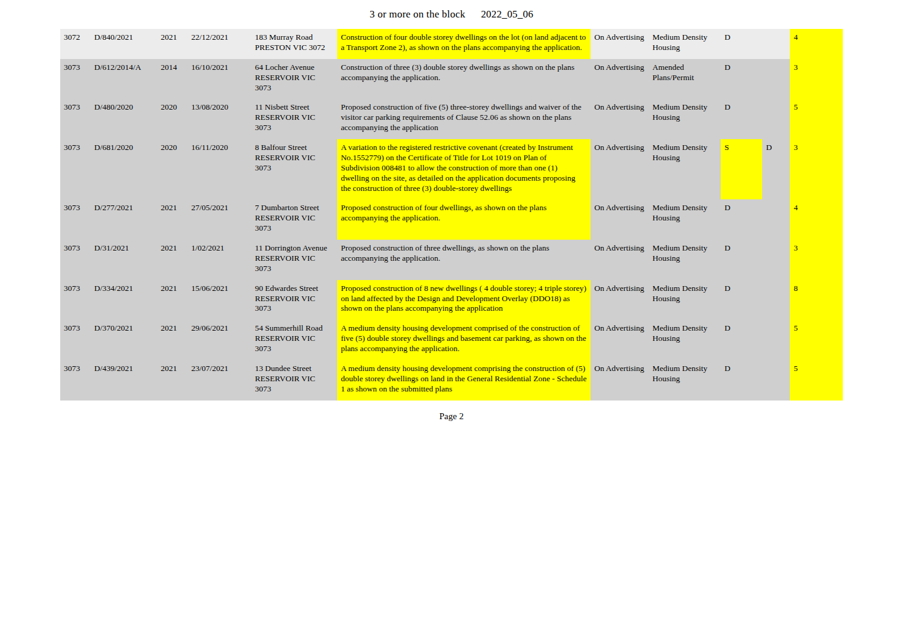3 or more on the block 2022_05_06
| 3072 | D/840/2021 | 2021 | 22/12/2021 | 183 Murray Road PRESTON VIC 3072 | Construction of four double storey dwellings on the lot (on land adjacent to a Transport Zone 2), as shown on the plans accompanying the application. | On Advertising | Medium Density Housing | D | | 4 | |
| 3073 | D/612/2014/A | 2014 | 16/10/2021 | 64 Locher Avenue RESERVOIR VIC 3073 | Construction of three (3) double storey dwellings as shown on the plans accompanying the application. | On Advertising | Amended Plans/Permit | D | | 3 | |
| 3073 | D/480/2020 | 2020 | 13/08/2020 | 11 Nisbett Street RESERVOIR VIC 3073 | Proposed construction of five (5) three-storey dwellings and waiver of the visitor car parking requirements of Clause 52.06 as shown on the plans accompanying the application | On Advertising | Medium Density Housing | D | | 5 | |
| 3073 | D/681/2020 | 2020 | 16/11/2020 | 8 Balfour Street RESERVOIR VIC 3073 | A variation to the registered restrictive covenant (created by Instrument No.1552779) on the Certificate of Title for Lot 1019 on Plan of Subdivision 008481 to allow the construction of more than one (1) dwelling on the site, as detailed on the application documents proposing the construction of three (3) double-storey dwellings | On Advertising | Medium Density Housing | S | D | 3 | |
| 3073 | D/277/2021 | 2021 | 27/05/2021 | 7 Dumbarton Street RESERVOIR VIC 3073 | Proposed construction of four dwellings, as shown on the plans accompanying the application. | On Advertising | Medium Density Housing | D | | 4 | |
| 3073 | D/31/2021 | 2021 | 1/02/2021 | 11 Dorrington Avenue RESERVOIR VIC 3073 | Proposed construction of three dwellings, as shown on the plans accompanying the application. | On Advertising | Medium Density Housing | D | | 3 | |
| 3073 | D/334/2021 | 2021 | 15/06/2021 | 90 Edwardes Street RESERVOIR VIC 3073 | Proposed construction of 8 new dwellings ( 4 double storey; 4 triple storey) on land affected by the Design and Development Overlay (DDO18) as shown on the plans accompanying the application | On Advertising | Medium Density Housing | D | | 8 | |
| 3073 | D/370/2021 | 2021 | 29/06/2021 | 54 Summerhill Road RESERVOIR VIC 3073 | A medium density housing development comprised of the construction of five (5) double storey dwellings and basement car parking, as shown on the plans accompanying the application. | On Advertising | Medium Density Housing | D | | 5 | |
| 3073 | D/439/2021 | 2021 | 23/07/2021 | 13 Dundee Street RESERVOIR VIC 3073 | A medium density housing development comprising the construction of (5) double storey dwellings on land in the General Residential Zone - Schedule 1 as shown on the submitted plans | On Advertising | Medium Density Housing | D | | 5 | |
Page 2